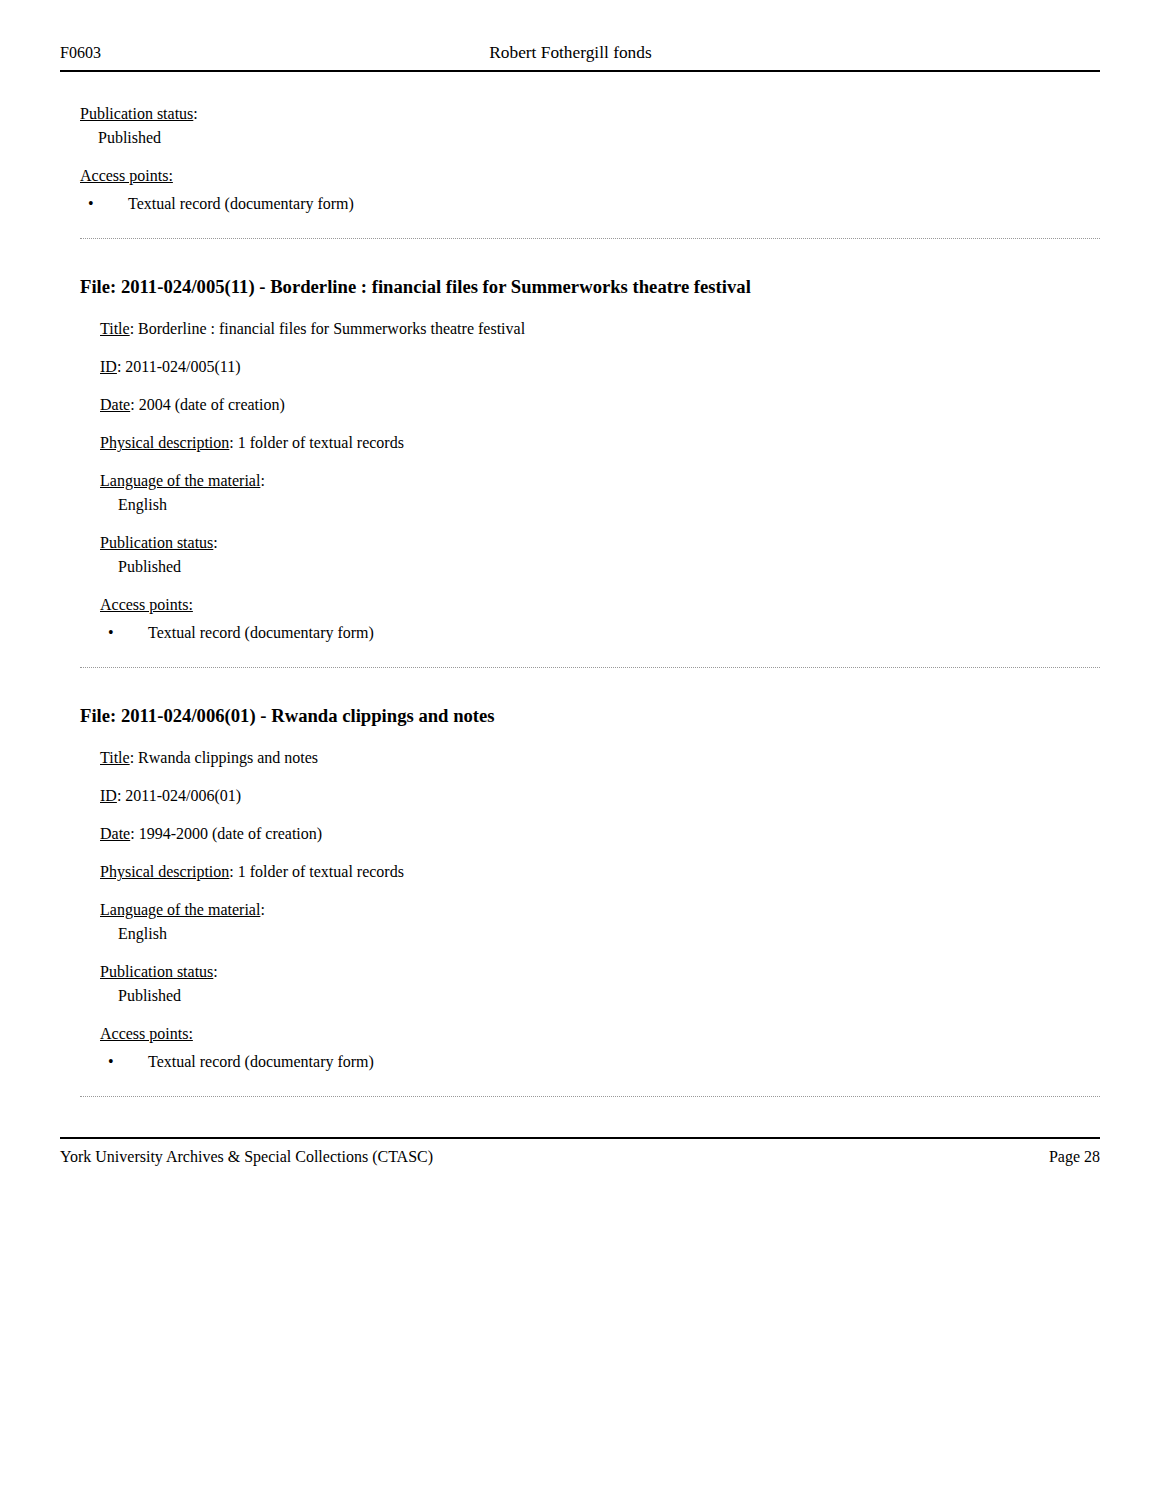F0603
Robert Fothergill fonds
Publication status:
Published
Access points:
Textual record (documentary form)
File: 2011-024/005(11) - Borderline : financial files for Summerworks theatre festival
Title: Borderline : financial files for Summerworks theatre festival
ID: 2011-024/005(11)
Date: 2004 (date of creation)
Physical description: 1 folder of textual records
Language of the material:
English
Publication status:
Published
Access points:
Textual record (documentary form)
File: 2011-024/006(01) - Rwanda clippings and notes
Title: Rwanda clippings and notes
ID: 2011-024/006(01)
Date: 1994-2000 (date of creation)
Physical description: 1 folder of textual records
Language of the material:
English
Publication status:
Published
Access points:
Textual record (documentary form)
York University Archives & Special Collections (CTASC)
Page 28